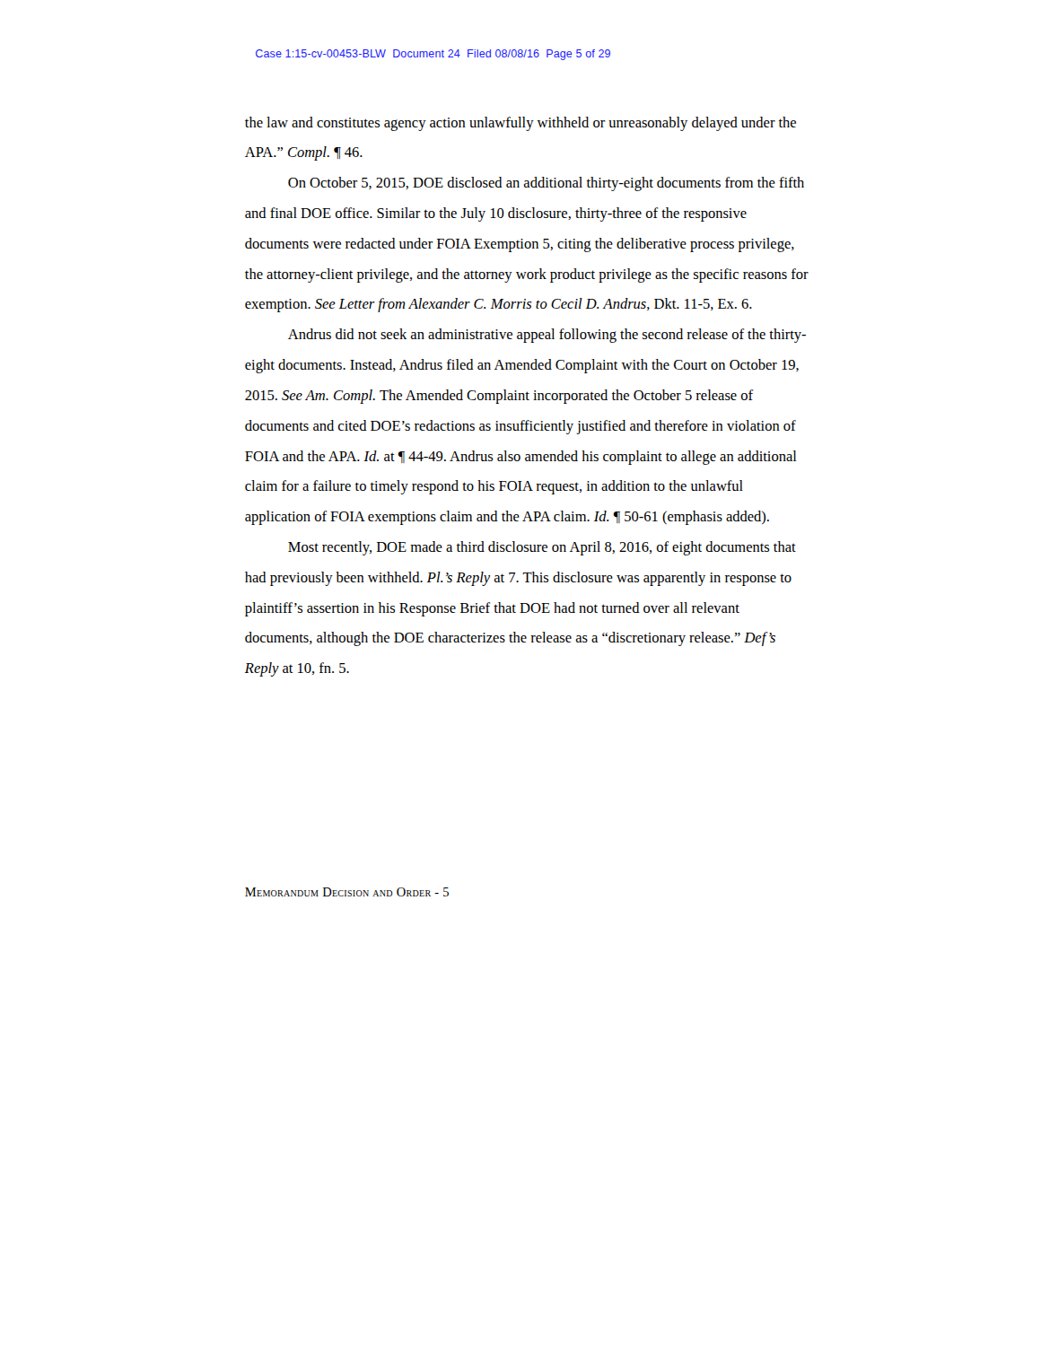Case 1:15-cv-00453-BLW Document 24 Filed 08/08/16 Page 5 of 29
the law and constitutes agency action unlawfully withheld or unreasonably delayed under the APA.” Compl. ¶ 46.
On October 5, 2015, DOE disclosed an additional thirty-eight documents from the fifth and final DOE office. Similar to the July 10 disclosure, thirty-three of the responsive documents were redacted under FOIA Exemption 5, citing the deliberative process privilege, the attorney-client privilege, and the attorney work product privilege as the specific reasons for exemption. See Letter from Alexander C. Morris to Cecil D. Andrus, Dkt. 11-5, Ex. 6.
Andrus did not seek an administrative appeal following the second release of the thirty-eight documents. Instead, Andrus filed an Amended Complaint with the Court on October 19, 2015. See Am. Compl. The Amended Complaint incorporated the October 5 release of documents and cited DOE’s redactions as insufficiently justified and therefore in violation of FOIA and the APA. Id. at ¶ 44-49. Andrus also amended his complaint to allege an additional claim for a failure to timely respond to his FOIA request, in addition to the unlawful application of FOIA exemptions claim and the APA claim. Id. ¶ 50-61 (emphasis added).
Most recently, DOE made a third disclosure on April 8, 2016, of eight documents that had previously been withheld. Pl.’s Reply at 7. This disclosure was apparently in response to plaintiff’s assertion in his Response Brief that DOE had not turned over all relevant documents, although the DOE characterizes the release as a “discretionary release.” Def’s Reply at 10, fn. 5.
Memorandum Decision and Order - 5